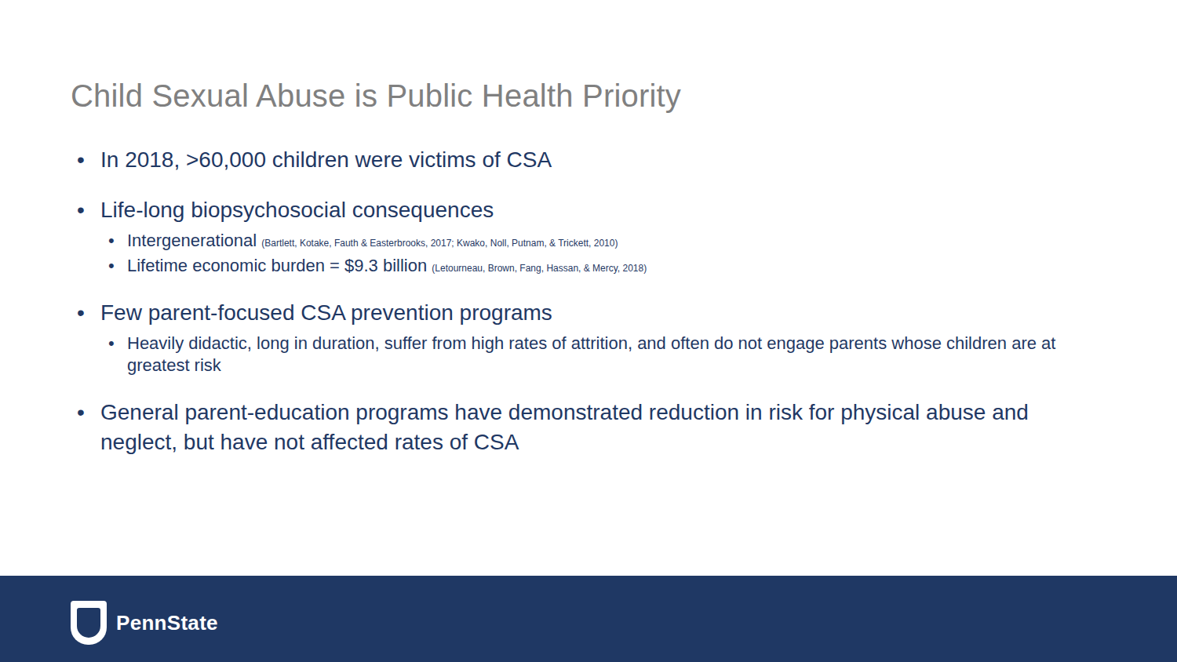Child Sexual Abuse is Public Health Priority
In 2018, >60,000 children were victims of CSA
Life-long biopsychosocial consequences
Intergenerational (Bartlett, Kotake, Fauth & Easterbrooks, 2017; Kwako, Noll, Putnam, & Trickett, 2010)
Lifetime economic burden = $9.3 billion (Letourneau, Brown, Fang, Hassan, & Mercy, 2018)
Few parent-focused CSA prevention programs
Heavily didactic, long in duration, suffer from high rates of attrition, and often do not engage parents whose children are at greatest risk
General parent-education programs have demonstrated reduction in risk for physical abuse and neglect, but have not affected rates of CSA
PennState